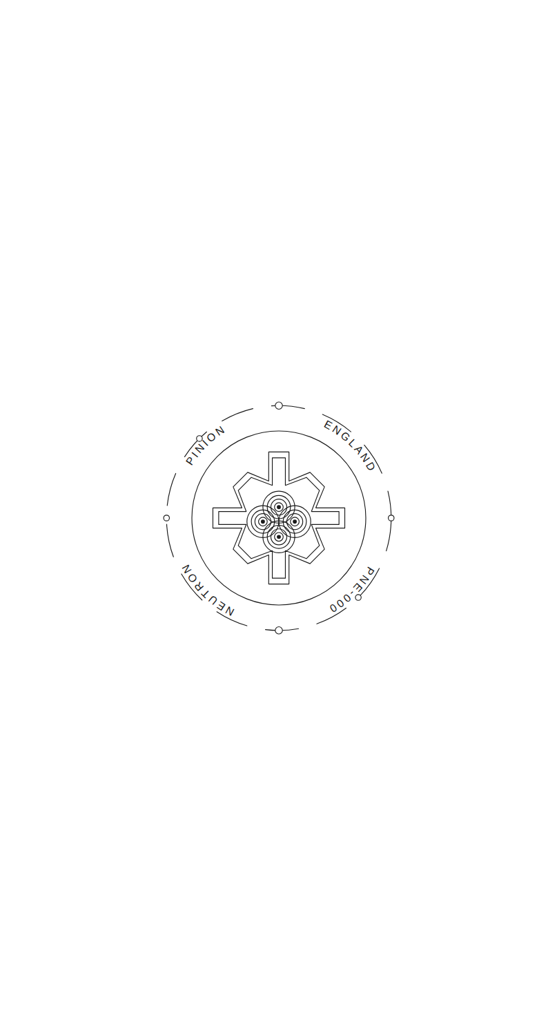Pinion England Neutron PNE-000 emblem A circular line-drawn emblem: an eight-toothed gear enclosing an atomic cluster of concentric rings, ringed by the words PINION, ENGLAND, PNE-000 and NEUTRON. PINION ENGLAND PNE-000 NEUTRON